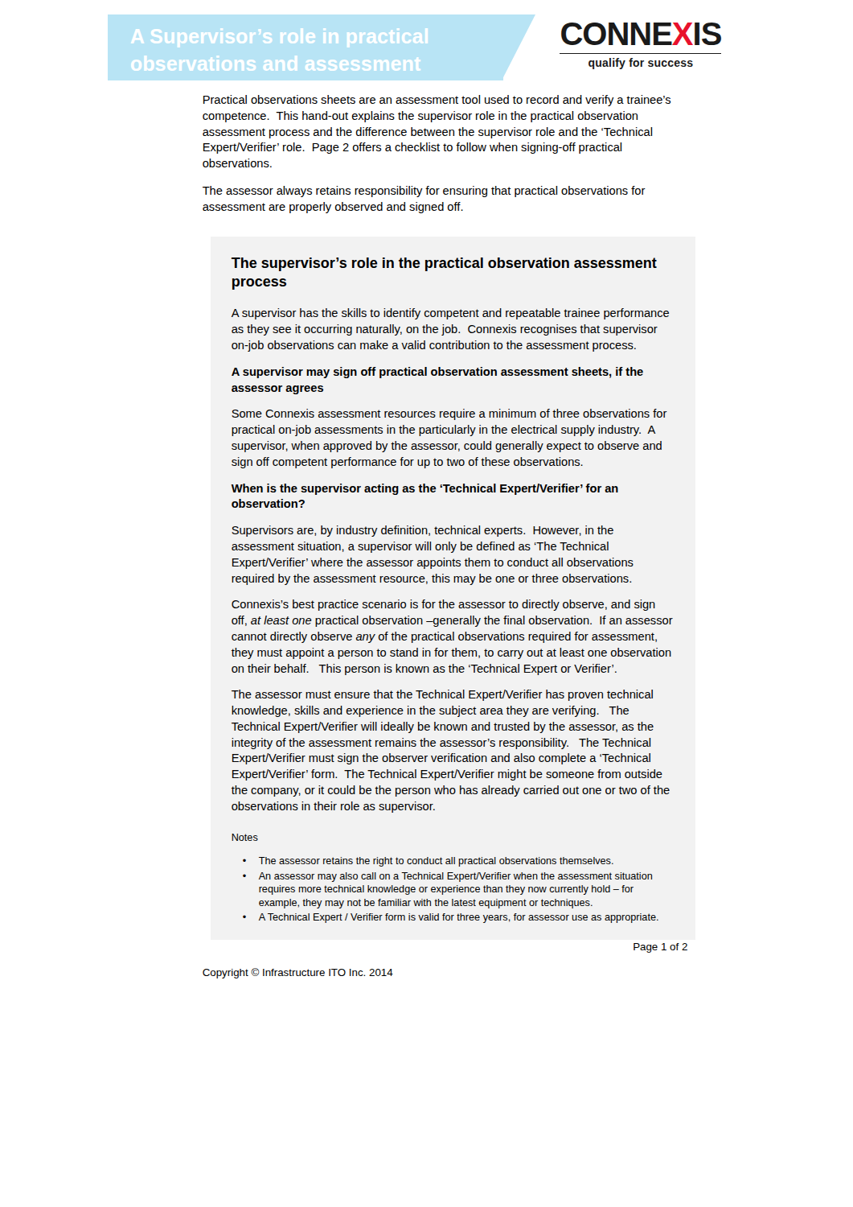A Supervisor’s role in practical
observations and assessment
CONNEXIS
qualify for success
Practical observations sheets are an assessment tool used to record and verify a trainee’s competence. This hand-out explains the supervisor role in the practical observation assessment process and the difference between the supervisor role and the ‘Technical Expert/Verifier’ role. Page 2 offers a checklist to follow when signing-off practical observations.
The assessor always retains responsibility for ensuring that practical observations for assessment are properly observed and signed off.
The supervisor’s role in the practical observation assessment process
A supervisor has the skills to identify competent and repeatable trainee performance as they see it occurring naturally, on the job. Connexis recognises that supervisor on-job observations can make a valid contribution to the assessment process.
A supervisor may sign off practical observation assessment sheets, if the assessor agrees
Some Connexis assessment resources require a minimum of three observations for practical on-job assessments in the particularly in the electrical supply industry. A supervisor, when approved by the assessor, could generally expect to observe and sign off competent performance for up to two of these observations.
When is the supervisor acting as the ‘Technical Expert/Verifier’ for an observation?
Supervisors are, by industry definition, technical experts. However, in the assessment situation, a supervisor will only be defined as ‘The Technical Expert/Verifier’ where the assessor appoints them to conduct all observations required by the assessment resource, this may be one or three observations.
Connexis’s best practice scenario is for the assessor to directly observe, and sign off, at least one practical observation –generally the final observation. If an assessor cannot directly observe any of the practical observations required for assessment, they must appoint a person to stand in for them, to carry out at least one observation on their behalf. This person is known as the ‘Technical Expert or Verifier’.
The assessor must ensure that the Technical Expert/Verifier has proven technical knowledge, skills and experience in the subject area they are verifying. The Technical Expert/Verifier will ideally be known and trusted by the assessor, as the integrity of the assessment remains the assessor’s responsibility. The Technical Expert/Verifier must sign the observer verification and also complete a ‘Technical Expert/Verifier’ form. The Technical Expert/Verifier might be someone from outside the company, or it could be the person who has already carried out one or two of the observations in their role as supervisor.
Notes
The assessor retains the right to conduct all practical observations themselves.
An assessor may also call on a Technical Expert/Verifier when the assessment situation requires more technical knowledge or experience than they now currently hold – for example, they may not be familiar with the latest equipment or techniques.
A Technical Expert / Verifier form is valid for three years, for assessor use as appropriate.
Page 1 of 2
Copyright © Infrastructure ITO Inc. 2014